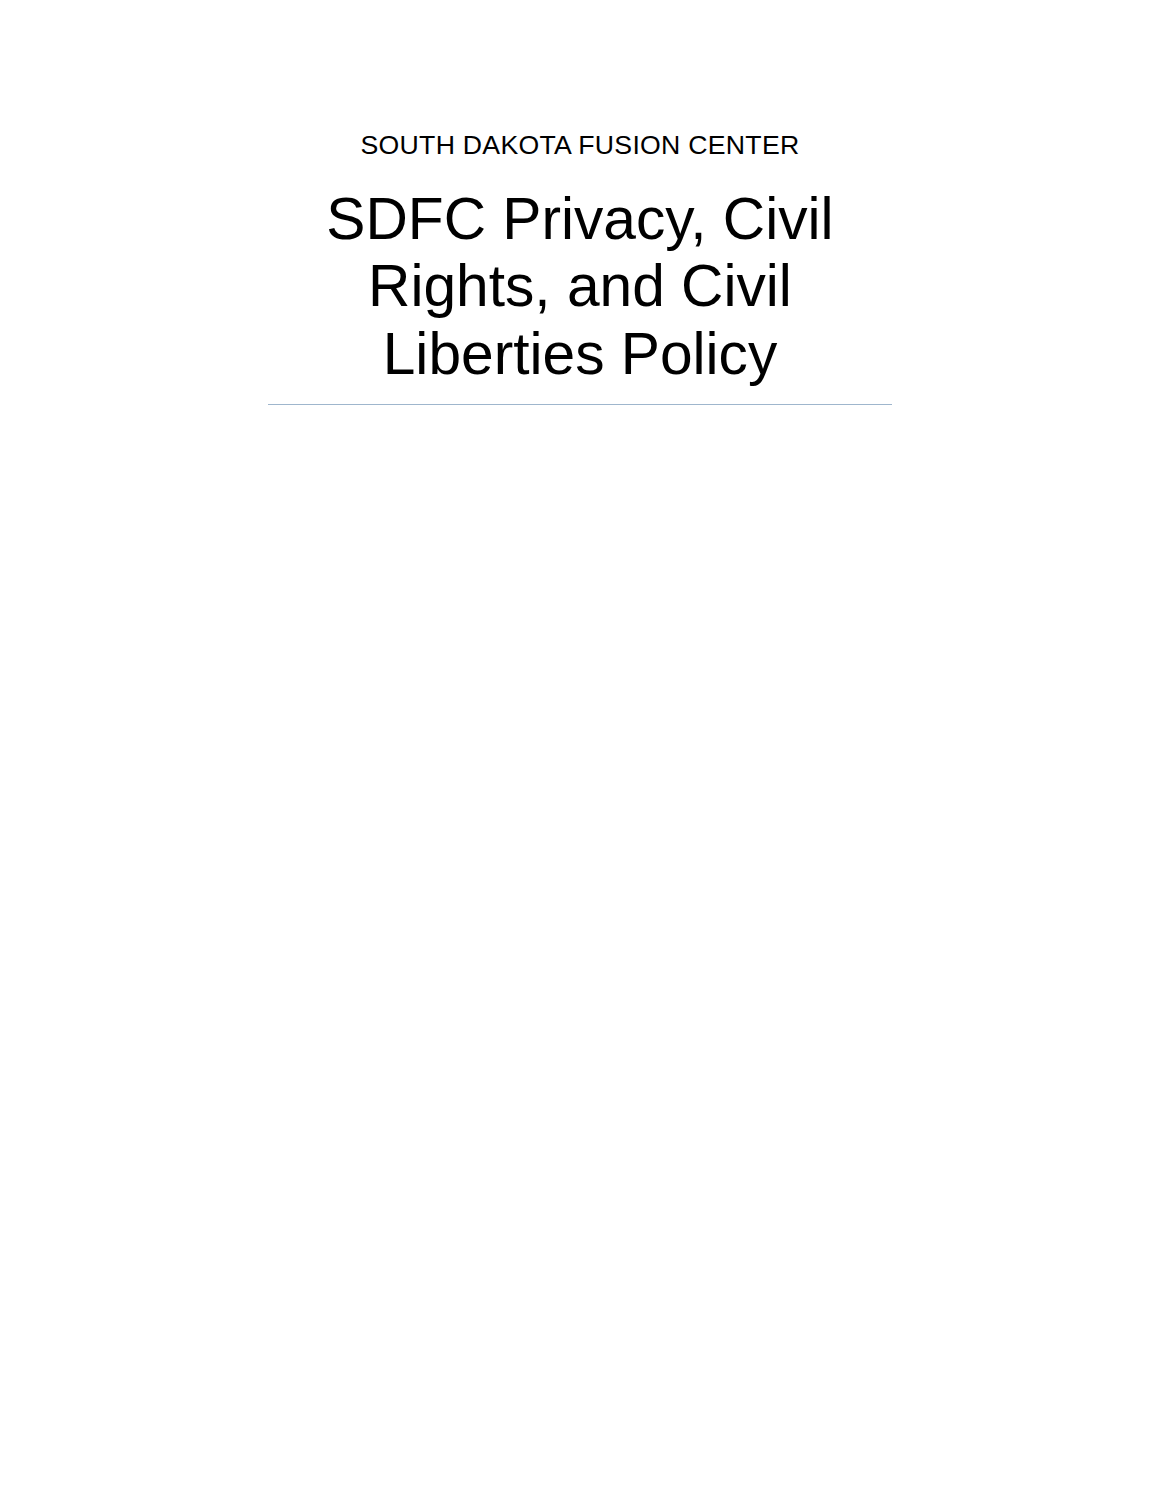SOUTH DAKOTA FUSION CENTER
SDFC Privacy, Civil Rights, and Civil Liberties Policy